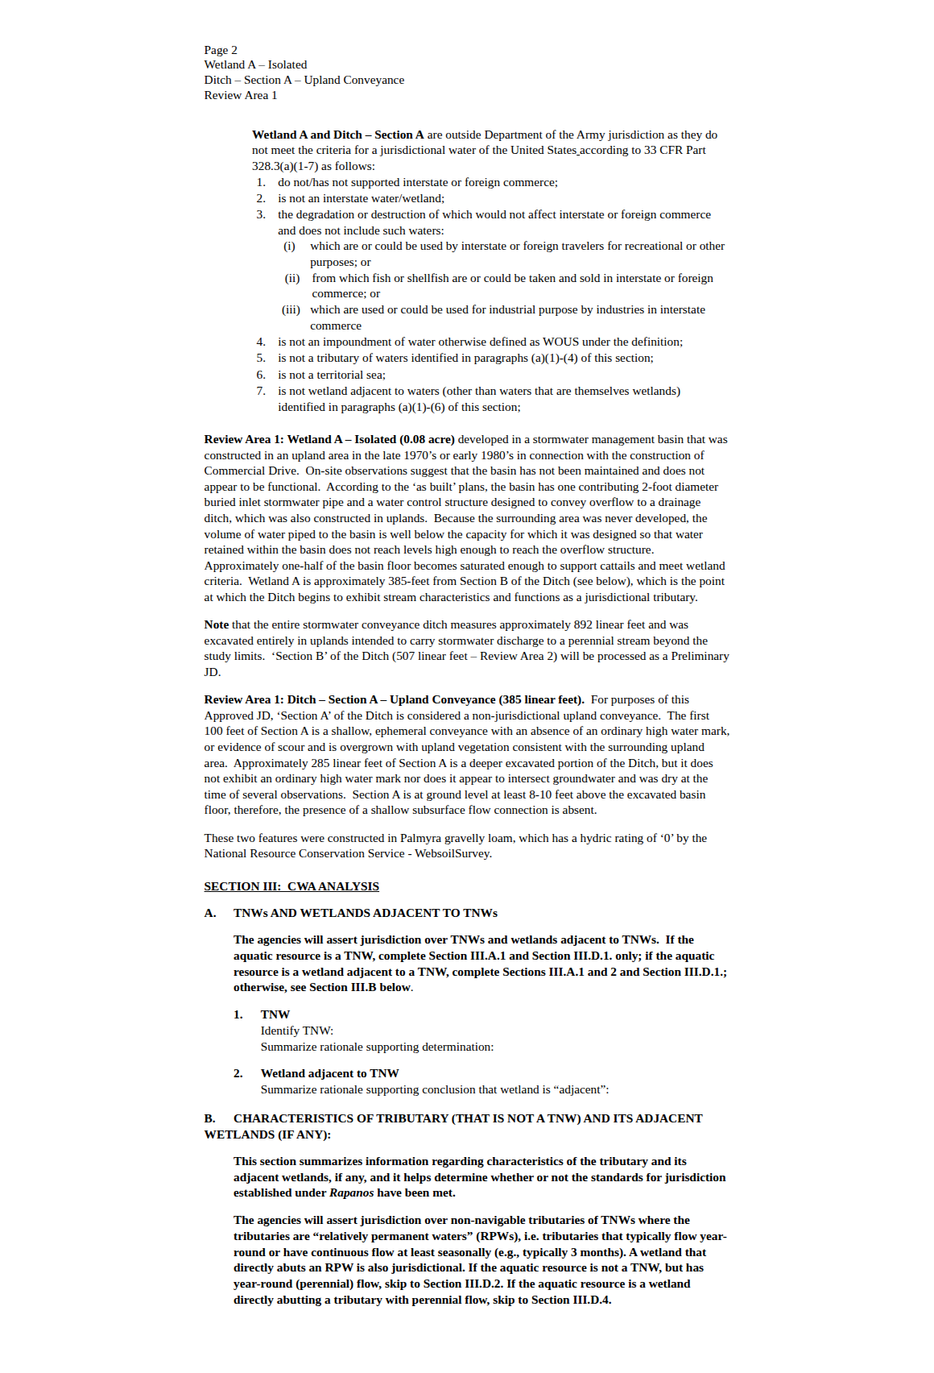Page 2
Wetland A – Isolated
Ditch – Section A – Upland Conveyance
Review Area 1
Wetland A and Ditch – Section A are outside Department of the Army jurisdiction as they do not meet the criteria for a jurisdictional water of the United States according to 33 CFR Part 328.3(a)(1-7) as follows:
1. do not/has not supported interstate or foreign commerce;
2. is not an interstate water/wetland;
3. the degradation or destruction of which would not affect interstate or foreign commerce and does not include such waters:
(i) which are or could be used by interstate or foreign travelers for recreational or other purposes; or
(ii) from which fish or shellfish are or could be taken and sold in interstate or foreign commerce; or
(iii) which are used or could be used for industrial purpose by industries in interstate commerce
4. is not an impoundment of water otherwise defined as WOUS under the definition;
5. is not a tributary of waters identified in paragraphs (a)(1)-(4) of this section;
6. is not a territorial sea;
7. is not wetland adjacent to waters (other than waters that are themselves wetlands) identified in paragraphs (a)(1)-(6) of this section;
Review Area 1: Wetland A – Isolated (0.08 acre) developed in a stormwater management basin that was constructed in an upland area in the late 1970’s or early 1980’s in connection with the construction of Commercial Drive. On-site observations suggest that the basin has not been maintained and does not appear to be functional. According to the ‘as built’ plans, the basin has one contributing 2-foot diameter buried inlet stormwater pipe and a water control structure designed to convey overflow to a drainage ditch, which was also constructed in uplands. Because the surrounding area was never developed, the volume of water piped to the basin is well below the capacity for which it was designed so that water retained within the basin does not reach levels high enough to reach the overflow structure. Approximately one-half of the basin floor becomes saturated enough to support cattails and meet wetland criteria. Wetland A is approximately 385-feet from Section B of the Ditch (see below), which is the point at which the Ditch begins to exhibit stream characteristics and functions as a jurisdictional tributary.
Note that the entire stormwater conveyance ditch measures approximately 892 linear feet and was excavated entirely in uplands intended to carry stormwater discharge to a perennial stream beyond the study limits. ‘Section B’ of the Ditch (507 linear feet – Review Area 2) will be processed as a Preliminary JD.
Review Area 1: Ditch – Section A – Upland Conveyance (385 linear feet). For purposes of this Approved JD, ‘Section A’ of the Ditch is considered a non-jurisdictional upland conveyance. The first 100 feet of Section A is a shallow, ephemeral conveyance with an absence of an ordinary high water mark, or evidence of scour and is overgrown with upland vegetation consistent with the surrounding upland area. Approximately 285 linear feet of Section A is a deeper excavated portion of the Ditch, but it does not exhibit an ordinary high water mark nor does it appear to intersect groundwater and was dry at the time of several observations. Section A is at ground level at least 8-10 feet above the excavated basin floor, therefore, the presence of a shallow subsurface flow connection is absent.
These two features were constructed in Palmyra gravelly loam, which has a hydric rating of ‘0’ by the National Resource Conservation Service - WebsoilSurvey.
SECTION III: CWA ANALYSIS
A. TNWs AND WETLANDS ADJACENT TO TNWs
The agencies will assert jurisdiction over TNWs and wetlands adjacent to TNWs. If the aquatic resource is a TNW, complete Section III.A.1 and Section III.D.1. only; if the aquatic resource is a wetland adjacent to a TNW, complete Sections III.A.1 and 2 and Section III.D.1.; otherwise, see Section III.B below.
1. TNW
Identify TNW:
Summarize rationale supporting determination:
2. Wetland adjacent to TNW
Summarize rationale supporting conclusion that wetland is “adjacent”:
B. CHARACTERISTICS OF TRIBUTARY (THAT IS NOT A TNW) AND ITS ADJACENT WETLANDS (IF ANY):
This section summarizes information regarding characteristics of the tributary and its adjacent wetlands, if any, and it helps determine whether or not the standards for jurisdiction established under Rapanos have been met.
The agencies will assert jurisdiction over non-navigable tributaries of TNWs where the tributaries are “relatively permanent waters” (RPWs), i.e. tributaries that typically flow year-round or have continuous flow at least seasonally (e.g., typically 3 months). A wetland that directly abuts an RPW is also jurisdictional. If the aquatic resource is not a TNW, but has year-round (perennial) flow, skip to Section III.D.2. If the aquatic resource is a wetland directly abutting a tributary with perennial flow, skip to Section III.D.4.